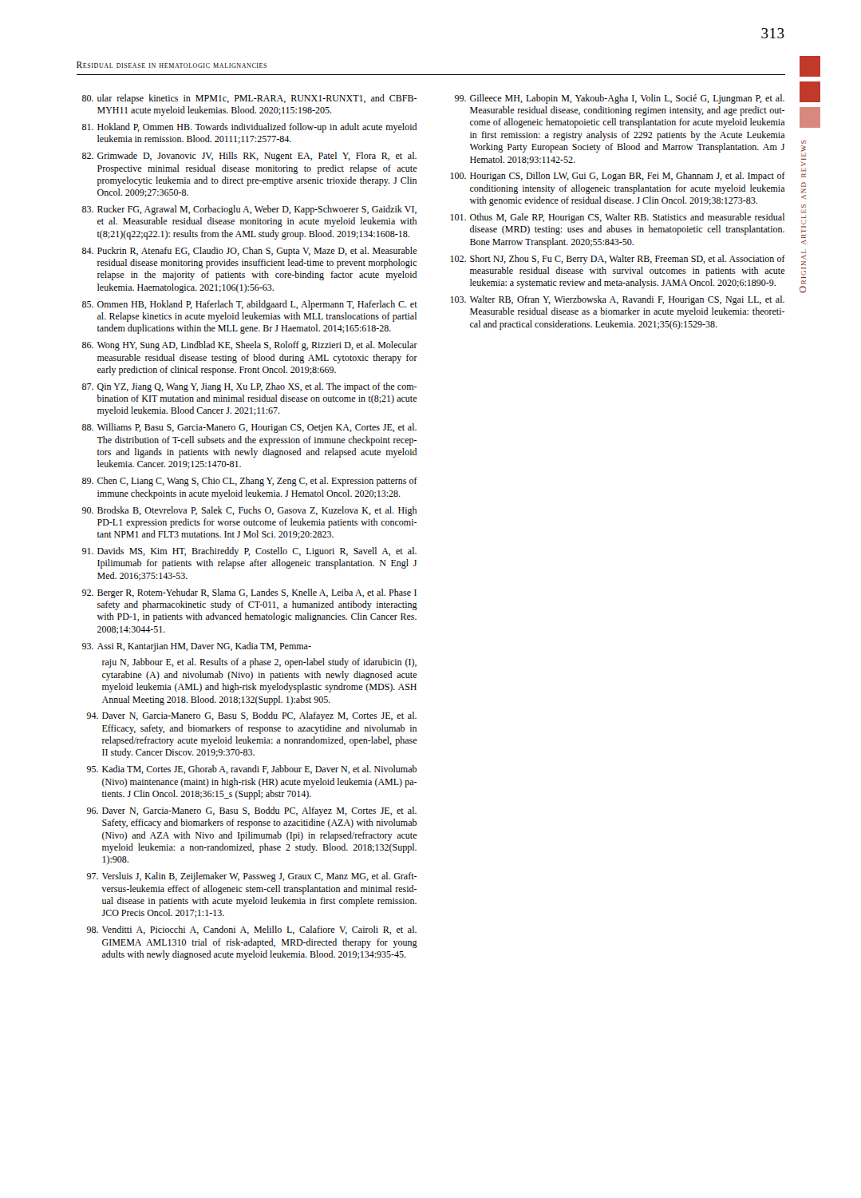313
Residual disease in hematologic malignancies
Original articles and reviews
80. ular relapse kinetics in MPM1c, PML-RARA, RUNX1-RUNXT1, and CBFB-MYH11 acute myeloid leukemias. Blood. 2020;115:198-205.
81. Hokland P, Ommen HB. Towards individualized follow-up in adult acute myeloid leukemia in remission. Blood. 20111;117:2577-84.
82. Grimwade D, Jovanovic JV, Hills RK, Nugent EA, Patel Y, Flora R, et al. Prospective minimal residual disease monitoring to predict relapse of acute promyelocytic leukemia and to direct pre-emptive arsenic trioxide therapy. J Clin Oncol. 2009;27:3650-8.
83. Rucker FG, Agrawal M, Corbacioglu A, Weber D, Kapp-Schwoerer S, Gaidzik VI, et al. Measurable residual disease monitoring in acute myeloid leukemia with t(8;21)(q22;q22.1): results from the AML study group. Blood. 2019;134:1608-18.
84. Puckrin R, Atenafu EG, Claudio JO, Chan S, Gupta V, Maze D, et al. Measurable residual disease monitoring provides insufficient lead-time to prevent morphologic relapse in the majority of patients with core-binding factor acute myeloid leukemia. Haematologica. 2021;106(1):56-63.
85. Ommen HB, Hokland P, Haferlach T, abildgaard L, Alpermann T, Haferlach C. et al. Relapse kinetics in acute myeloid leukemias with MLL translocations of partial tandem duplications within the MLL gene. Br J Haematol. 2014;165:618-28.
86. Wong HY, Sung AD, Lindblad KE, Sheela S, Roloff g, Rizzieri D, et al. Molecular measurable residual disease testing of blood during AML cytotoxic therapy for early prediction of clinical response. Front Oncol. 2019;8:669.
87. Qin YZ, Jiang Q, Wang Y, Jiang H, Xu LP, Zhao XS, et al. The impact of the combination of KIT mutation and minimal residual disease on outcome in t(8;21) acute myeloid leukemia. Blood Cancer J. 2021;11:67.
88. Williams P, Basu S, Garcia-Manero G, Hourigan CS, Oetjen KA, Cortes JE, et al. The distribution of T-cell subsets and the expression of immune checkpoint receptors and ligands in patients with newly diagnosed and relapsed acute myeloid leukemia. Cancer. 2019;125:1470-81.
89. Chen C, Liang C, Wang S, Chio CL, Zhang Y, Zeng C, et al. Expression patterns of immune checkpoints in acute myeloid leukemia. J Hematol Oncol. 2020;13:28.
90. Brodska B, Otevrelova P, Salek C, Fuchs O, Gasova Z, Kuzelova K, et al. High PD-L1 expression predicts for worse outcome of leukemia patients with concomitant NPM1 and FLT3 mutations. Int J Mol Sci. 2019;20:2823.
91. Davids MS, Kim HT, Brachireddy P, Costello C, Liguori R, Savell A, et al. Ipilimumab for patients with relapse after allogeneic transplantation. N Engl J Med. 2016;375:143-53.
92. Berger R, Rotem-Yehudar R, Slama G, Landes S, Knelle A, Leiba A, et al. Phase I safety and pharmacokinetic study of CT-011, a humanized antibody interacting with PD-1, in patients with advanced hematologic malignancies. Clin Cancer Res. 2008;14:3044-51.
93. Assi R, Kantarjian HM, Daver NG, Kadia TM, Pemma-
raju N, Jabbour E, et al. Results of a phase 2, open-label study of idarubicin (I), cytarabine (A) and nivolumab (Nivo) in patients with newly diagnosed acute myeloid leukemia (AML) and high-risk myelodysplastic syndrome (MDS). ASH Annual Meeting 2018. Blood. 2018;132(Suppl. 1):abst 905.
94. Daver N, Garcia-Manero G, Basu S, Boddu PC, Alafayez M, Cortes JE, et al. Efficacy, safety, and biomarkers of response to azacytidine and nivolumab in relapsed/refractory acute myeloid leukemia: a nonrandomized, open-label, phase II study. Cancer Discov. 2019;9:370-83.
95. Kadia TM, Cortes JE, Ghorab A, ravandi F, Jabbour E, Daver N, et al. Nivolumab (Nivo) maintenance (maint) in high-risk (HR) acute myeloid leukemia (AML) patients. J Clin Oncol. 2018;36:15_s (Suppl; abstr 7014).
96. Daver N, Garcia-Manero G, Basu S, Boddu PC, Alfayez M, Cortes JE, et al. Safety, efficacy and biomarkers of response to azacitidine (AZA) with nivolumab (Nivo) and AZA with Nivo and Ipilimumab (Ipi) in relapsed/refractory acute myeloid leukemia: a non-randomized, phase 2 study. Blood. 2018;132(Suppl. 1):908.
97. Versluis J, Kalin B, Zeijlemaker W, Passweg J, Graux C, Manz MG, et al. Graft-versus-leukemia effect of allogeneic stem-cell transplantation and minimal residual disease in patients with acute myeloid leukemia in first complete remission. JCO Precis Oncol. 2017;1:1-13.
98. Venditti A, Piciocchi A, Candoni A, Melillo L, Calafiore V, Cairoli R, et al. GIMEMA AML1310 trial of risk-adapted, MRD-directed therapy for young adults with newly diagnosed acute myeloid leukemia. Blood. 2019;134:935-45.
99. Gilleece MH, Labopin M, Yakoub-Agha I, Volin L, Socié G, Ljungman P, et al. Measurable residual disease, conditioning regimen intensity, and age predict outcome of allogeneic hematopoietic cell transplantation for acute myeloid leukemia in first remission: a registry analysis of 2292 patients by the Acute Leukemia Working Party European Society of Blood and Marrow Transplantation. Am J Hematol. 2018;93:1142-52.
100. Hourigan CS, Dillon LW, Gui G, Logan BR, Fei M, Ghannam J, et al. Impact of conditioning intensity of allogeneic transplantation for acute myeloid leukemia with genomic evidence of residual disease. J Clin Oncol. 2019;38:1273-83.
101. Othus M, Gale RP, Hourigan CS, Walter RB. Statistics and measurable residual disease (MRD) testing: uses and abuses in hematopoietic cell transplantation. Bone Marrow Transplant. 2020;55:843-50.
102. Short NJ, Zhou S, Fu C, Berry DA, Walter RB, Freeman SD, et al. Association of measurable residual disease with survival outcomes in patients with acute leukemia: a systematic review and meta-analysis. JAMA Oncol. 2020;6:1890-9.
103. Walter RB, Ofran Y, Wierzbowska A, Ravandi F, Hourigan CS, Ngai LL, et al. Measurable residual disease as a biomarker in acute myeloid leukemia: theoretical and practical considerations. Leukemia. 2021;35(6):1529-38.